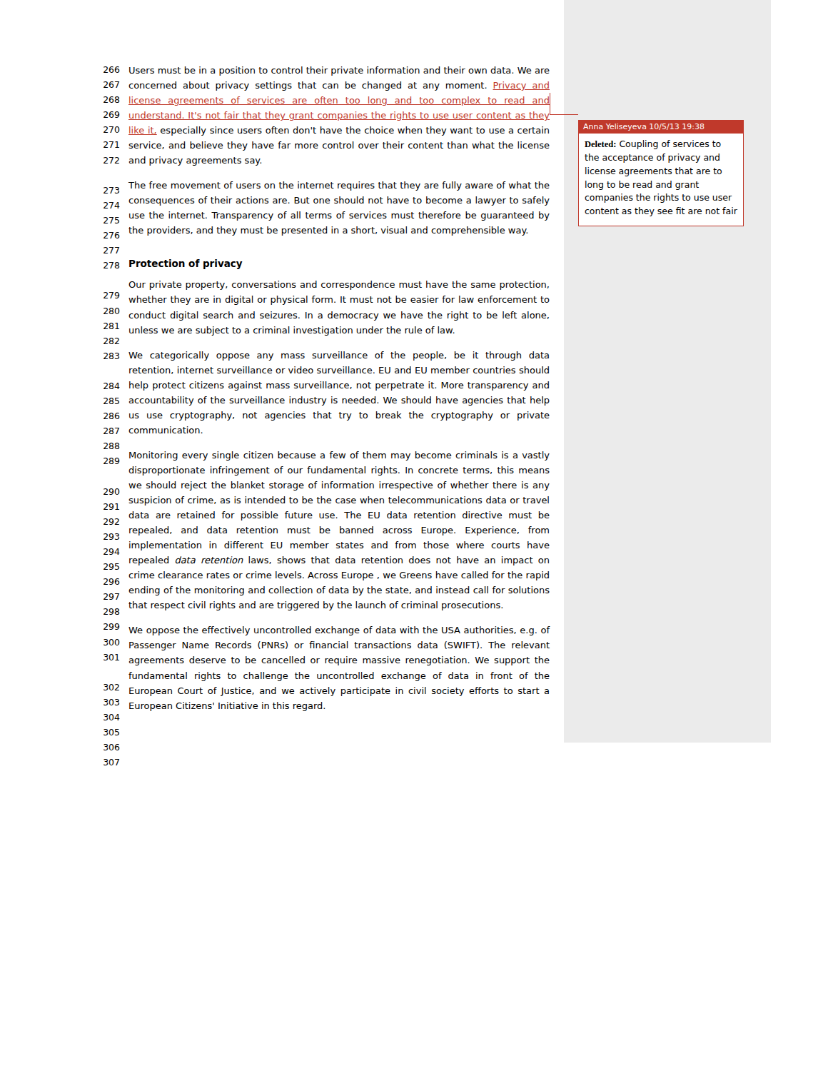266
267
268
269
270
271
272
273
274
275
276
277
278
279
280
281
282
283
284
285
286
287
288
289
290
291
292
293
294
295
296
297
298
299
300
301
302
303
304
305
306
307
Users must be in a position to control their private information and their own data. We are concerned about privacy settings that can be changed at any moment. Privacy and license agreements of services are often too long and too complex to read and understand. It's not fair that they grant companies the rights to use user content as they like it, especially since users often don't have the choice when they want to use a certain service, and believe they have far more control over their content than what the license and privacy agreements say.
The free movement of users on the internet requires that they are fully aware of what the consequences of their actions are. But one should not have to become a lawyer to safely use the internet. Transparency of all terms of services must therefore be guaranteed by the providers, and they must be presented in a short, visual and comprehensible way.
Protection of privacy
Our private property, conversations and correspondence must have the same protection, whether they are in digital or physical form. It must not be easier for law enforcement to conduct digital search and seizures. In a democracy we have the right to be left alone, unless we are subject to a criminal investigation under the rule of law.
We categorically oppose any mass surveillance of the people, be it through data retention, internet surveillance or video surveillance. EU and EU member countries should help protect citizens against mass surveillance, not perpetrate it. More transparency and accountability of the surveillance industry is needed. We should have agencies that help us use cryptography, not agencies that try to break the cryptography or private communication.
Monitoring every single citizen because a few of them may become criminals is a vastly disproportionate infringement of our fundamental rights. In concrete terms, this means we should reject the blanket storage of information irrespective of whether there is any suspicion of crime, as is intended to be the case when telecommunications data or travel data are retained for possible future use. The EU data retention directive must be repealed, and data retention must be banned across Europe. Experience, from implementation in different EU member states and from those where courts have repealed data retention laws, shows that data retention does not have an impact on crime clearance rates or crime levels. Across Europe , we Greens have called for the rapid ending of the monitoring and collection of data by the state, and instead call for solutions that respect civil rights and are triggered by the launch of criminal prosecutions.
We oppose the effectively uncontrolled exchange of data with the USA authorities, e.g. of Passenger Name Records (PNRs) or financial transactions data (SWIFT). The relevant agreements deserve to be cancelled or require massive renegotiation. We support the fundamental rights to challenge the uncontrolled exchange of data in front of the European Court of Justice, and we actively participate in civil society efforts to start a European Citizens' Initiative in this regard.
Anna Yeliseyeva 10/5/13 19:38
Deleted: Coupling of services to the acceptance of privacy and license agreements that are to long to be read and grant companies the rights to use user content as they see fit are not fair